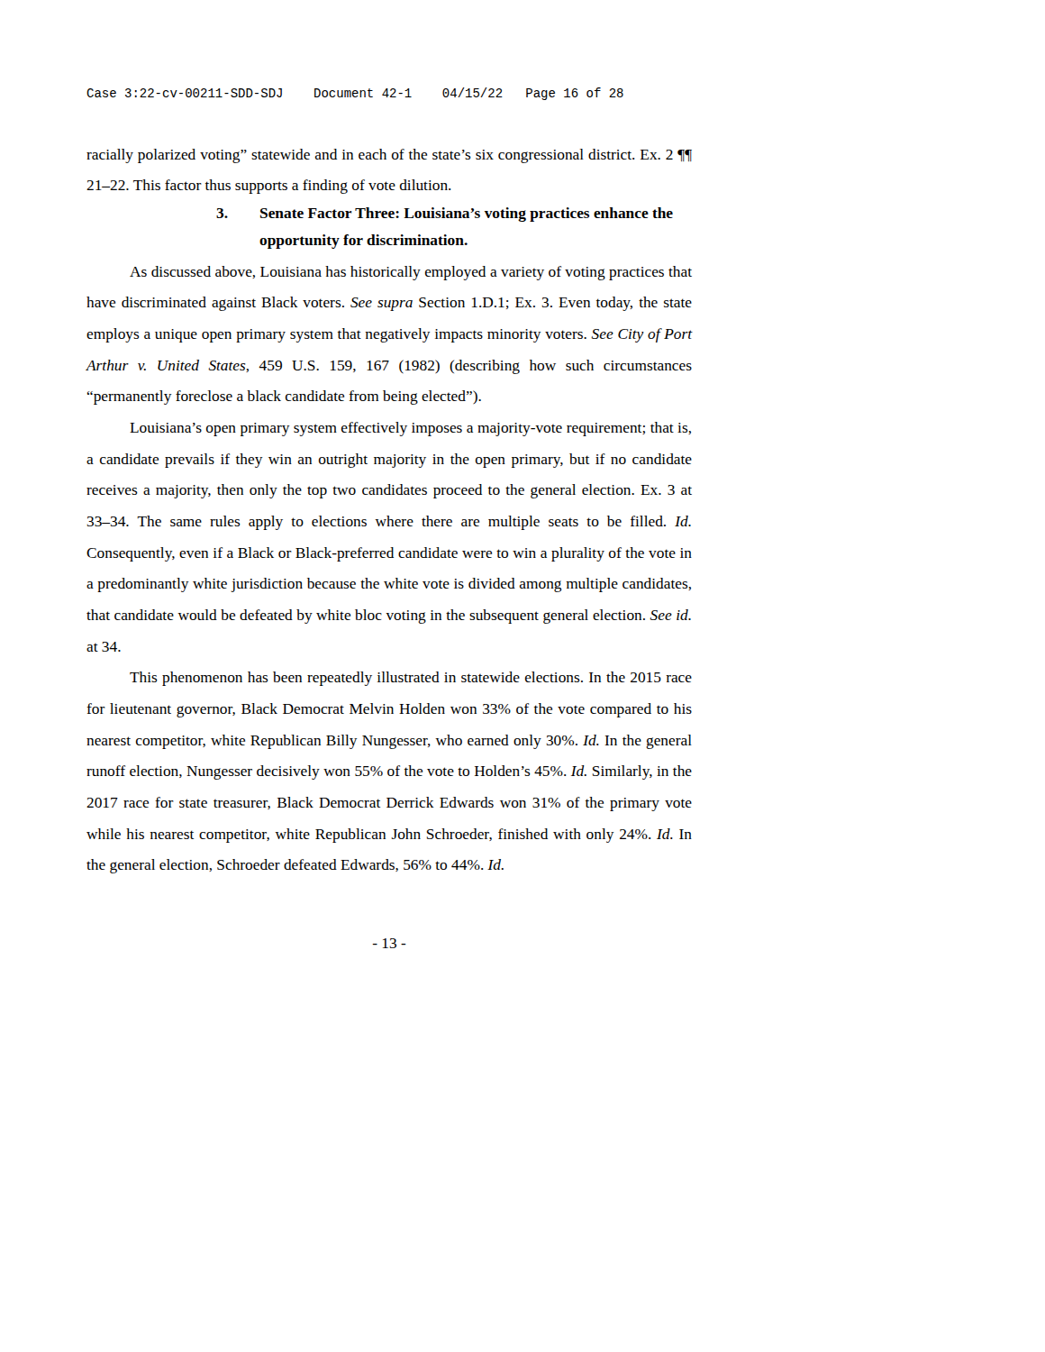Case 3:22-cv-00211-SDD-SDJ Document 42-1 04/15/22 Page 16 of 28
racially polarized voting” statewide and in each of the state’s six congressional district. Ex. 2 ¶¶ 21–22. This factor thus supports a finding of vote dilution.
3. Senate Factor Three: Louisiana’s voting practices enhance the
opportunity for discrimination.
As discussed above, Louisiana has historically employed a variety of voting practices that have discriminated against Black voters. See supra Section 1.D.1; Ex. 3. Even today, the state employs a unique open primary system that negatively impacts minority voters. See City of Port Arthur v. United States, 459 U.S. 159, 167 (1982) (describing how such circumstances “permanently foreclose a black candidate from being elected”).
Louisiana’s open primary system effectively imposes a majority-vote requirement; that is, a candidate prevails if they win an outright majority in the open primary, but if no candidate receives a majority, then only the top two candidates proceed to the general election. Ex. 3 at 33–34. The same rules apply to elections where there are multiple seats to be filled. Id. Consequently, even if a Black or Black-preferred candidate were to win a plurality of the vote in a predominantly white jurisdiction because the white vote is divided among multiple candidates, that candidate would be defeated by white bloc voting in the subsequent general election. See id. at 34.
This phenomenon has been repeatedly illustrated in statewide elections. In the 2015 race for lieutenant governor, Black Democrat Melvin Holden won 33% of the vote compared to his nearest competitor, white Republican Billy Nungesser, who earned only 30%. Id. In the general runoff election, Nungesser decisively won 55% of the vote to Holden’s 45%. Id. Similarly, in the 2017 race for state treasurer, Black Democrat Derrick Edwards won 31% of the primary vote while his nearest competitor, white Republican John Schroeder, finished with only 24%. Id. In the general election, Schroeder defeated Edwards, 56% to 44%. Id.
- 13 -